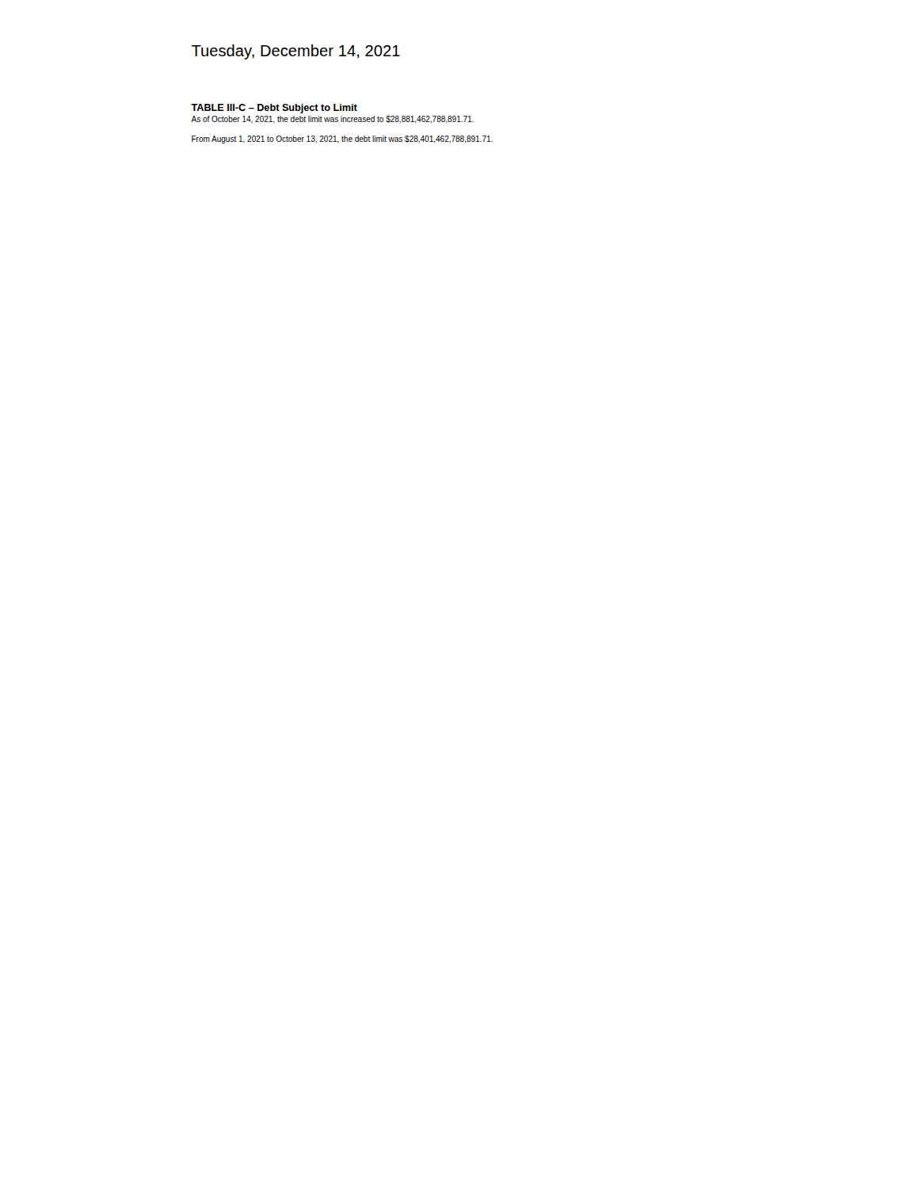Tuesday, December 14, 2021
TABLE III-C – Debt Subject to Limit
As of October 14, 2021, the debt limit was increased to $28,881,462,788,891.71.
From August 1, 2021 to October 13, 2021, the debt limit was $28,401,462,788,891.71.